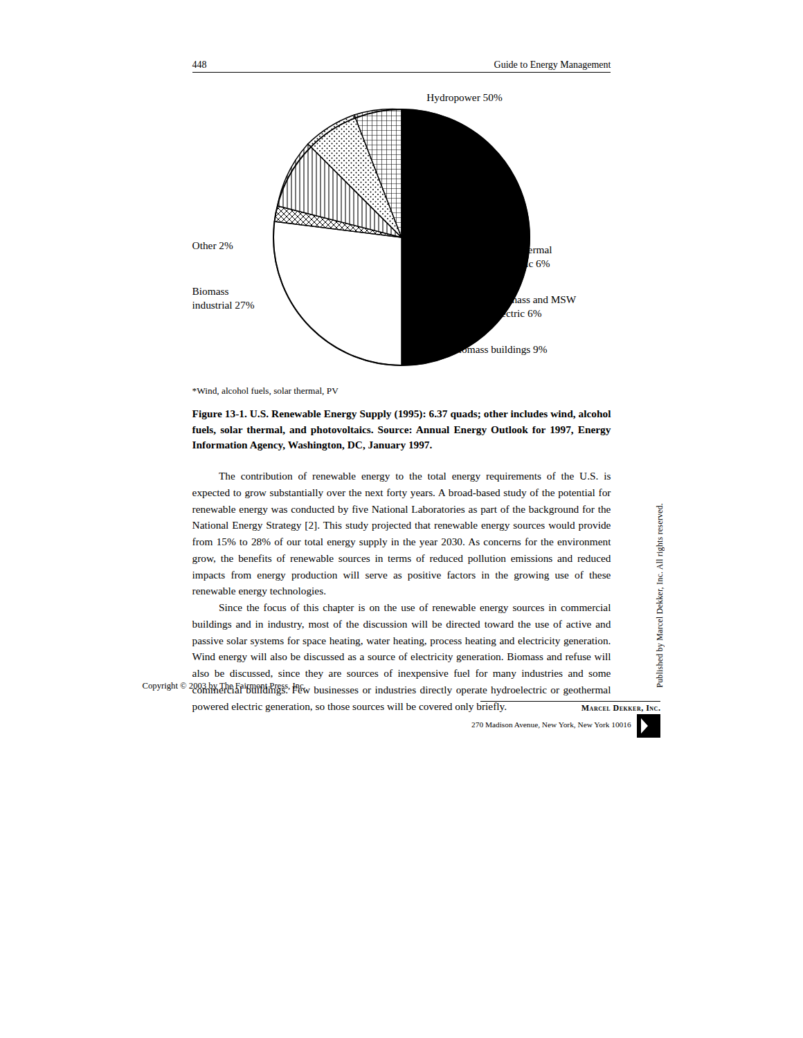448 Guide to Energy Management
Hydropower 50%
Geothermal
electric 6%
Biomass and MSW
electric 6%
Biomass buildings 9%
Other 2%
Biomass
industrial 27%
*Wind, alcohol fuels, solar thermal, PV
Figure 13-1. U.S. Renewable Energy Supply (1995): 6.37 quads; other includes wind, alcohol fuels, solar thermal, and photovoltaics. Source: Annual Energy Outlook for 1997, Energy Information Agency, Washington, DC, January 1997.
The contribution of renewable energy to the total energy requirements of the U.S. is expected to grow substantially over the next forty years. A broad-based study of the potential for renewable energy was conducted by five National Laboratories as part of the background for the National Energy Strategy [2]. This study projected that renewable energy sources would provide from 15% to 28% of our total energy supply in the year 2030. As concerns for the environment grow, the benefits of renewable sources in terms of reduced pollution emissions and reduced impacts from energy production will serve as positive factors in the growing use of these renewable energy technologies.
Since the focus of this chapter is on the use of renewable energy sources in commercial buildings and in industry, most of the discussion will be directed toward the use of active and passive solar systems for space heating, water heating, process heating and electricity generation. Wind energy will also be discussed as a source of electricity generation. Biomass and refuse will also be discussed, since they are sources of inexpensive fuel for many industries and some commercial buildings. Few businesses or industries directly operate hydroelectric or geothermal powered electric generation, so those sources will be covered only briefly.
Copyright © 2003 by The Fairmont Press, Inc.
Published by Marcel Dekker, Inc. All rights reserved.
Marcel Dekker, Inc.
270 Madison Avenue, New York, New York 10016